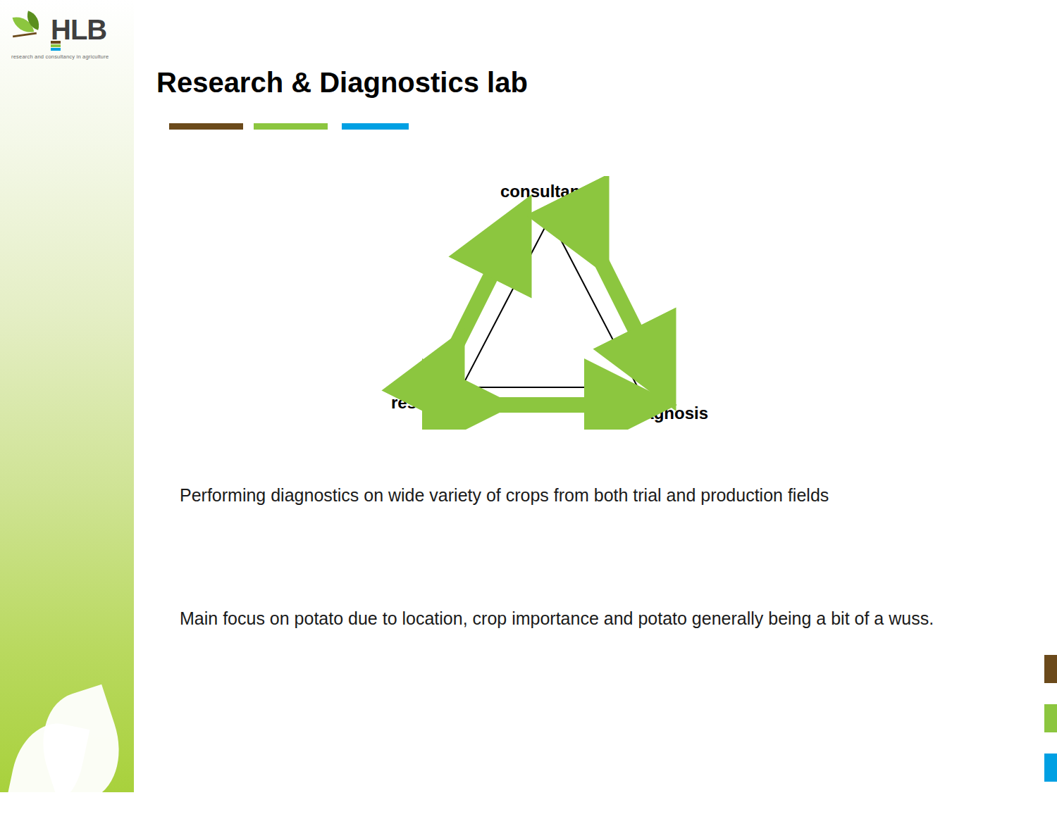HLB
research and consultancy in agriculture
Research & Diagnostics lab
consultancy research diagnosis
Performing diagnostics on wide variety of crops from both trial and production fields
Main focus on potato due to location, crop importance and potato generally being a bit of a wuss.